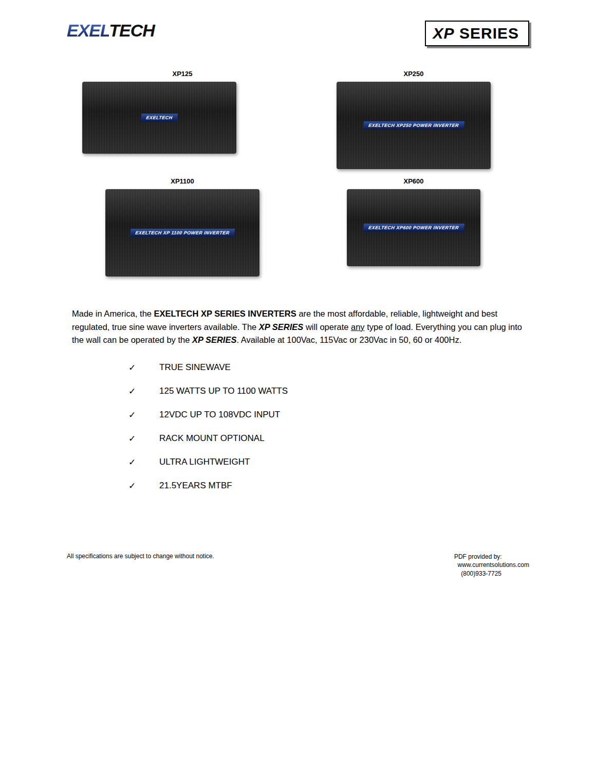EXEL TECH
XP SERIES
| XP125 EXELTECH | XP250 EXELTECH XP250 POWER INVERTER |
| XP1100 EXELTECH XP 1100 POWER INVERTER | XP600 EXELTECH XP600 POWER INVERTER |
Made in America, the EXELTECH XP SERIES INVERTERS are the most affordable, reliable, lightweight and best regulated, true sine wave inverters available. The XP SERIES will operate any type of load. Everything you can plug into the wall can be operated by the XP SERIES. Available at 100Vac, 115Vac or 230Vac in 50, 60 or 400Hz.
TRUE SINEWAVE
125 WATTS UP TO 1100 WATTS
12VDC UP TO 108VDC INPUT
RACK MOUNT OPTIONAL
ULTRA LIGHTWEIGHT
21.5YEARS MTBF
All specifications are subject to change without notice.
PDF provided by:
www.currentsolutions.com
(800)933-7725